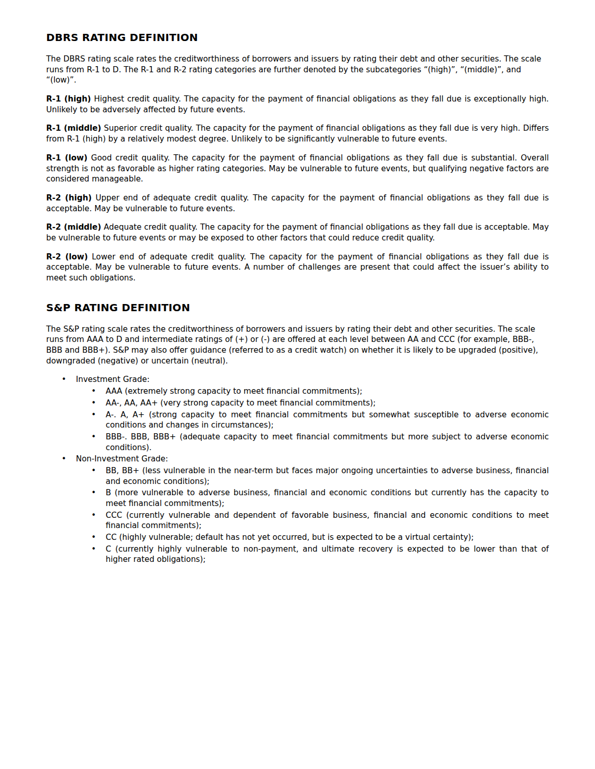DBRS RATING DEFINITION
The DBRS rating scale rates the creditworthiness of borrowers and issuers by rating their debt and other securities. The scale runs from R-1 to D. The R-1 and R-2 rating categories are further denoted by the subcategories “(high)”, “(middle)”, and “(low)”.
R-1 (high) Highest credit quality. The capacity for the payment of financial obligations as they fall due is exceptionally high. Unlikely to be adversely affected by future events.
R-1 (middle) Superior credit quality. The capacity for the payment of financial obligations as they fall due is very high. Differs from R-1 (high) by a relatively modest degree. Unlikely to be significantly vulnerable to future events.
R-1 (low) Good credit quality. The capacity for the payment of financial obligations as they fall due is substantial. Overall strength is not as favorable as higher rating categories. May be vulnerable to future events, but qualifying negative factors are considered manageable.
R-2 (high) Upper end of adequate credit quality. The capacity for the payment of financial obligations as they fall due is acceptable. May be vulnerable to future events.
R-2 (middle) Adequate credit quality. The capacity for the payment of financial obligations as they fall due is acceptable. May be vulnerable to future events or may be exposed to other factors that could reduce credit quality.
R-2 (low) Lower end of adequate credit quality. The capacity for the payment of financial obligations as they fall due is acceptable. May be vulnerable to future events. A number of challenges are present that could affect the issuer’s ability to meet such obligations.
S&P RATING DEFINITION
The S&P rating scale rates the creditworthiness of borrowers and issuers by rating their debt and other securities. The scale runs from AAA to D and intermediate ratings of (+) or (-) are offered at each level between AA and CCC (for example, BBB-, BBB and BBB+). S&P may also offer guidance (referred to as a credit watch) on whether it is likely to be upgraded (positive), downgraded (negative) or uncertain (neutral).
Investment Grade:
AAA (extremely strong capacity to meet financial commitments);
AA-, AA, AA+ (very strong capacity to meet financial commitments);
A-. A, A+ (strong capacity to meet financial commitments but somewhat susceptible to adverse economic conditions and changes in circumstances);
BBB-. BBB, BBB+ (adequate capacity to meet financial commitments but more subject to adverse economic conditions).
Non-Investment Grade:
BB, BB+ (less vulnerable in the near-term but faces major ongoing uncertainties to adverse business, financial and economic conditions);
B (more vulnerable to adverse business, financial and economic conditions but currently has the capacity to meet financial commitments);
CCC (currently vulnerable and dependent of favorable business, financial and economic conditions to meet financial commitments);
CC (highly vulnerable; default has not yet occurred, but is expected to be a virtual certainty);
C (currently highly vulnerable to non-payment, and ultimate recovery is expected to be lower than that of higher rated obligations);